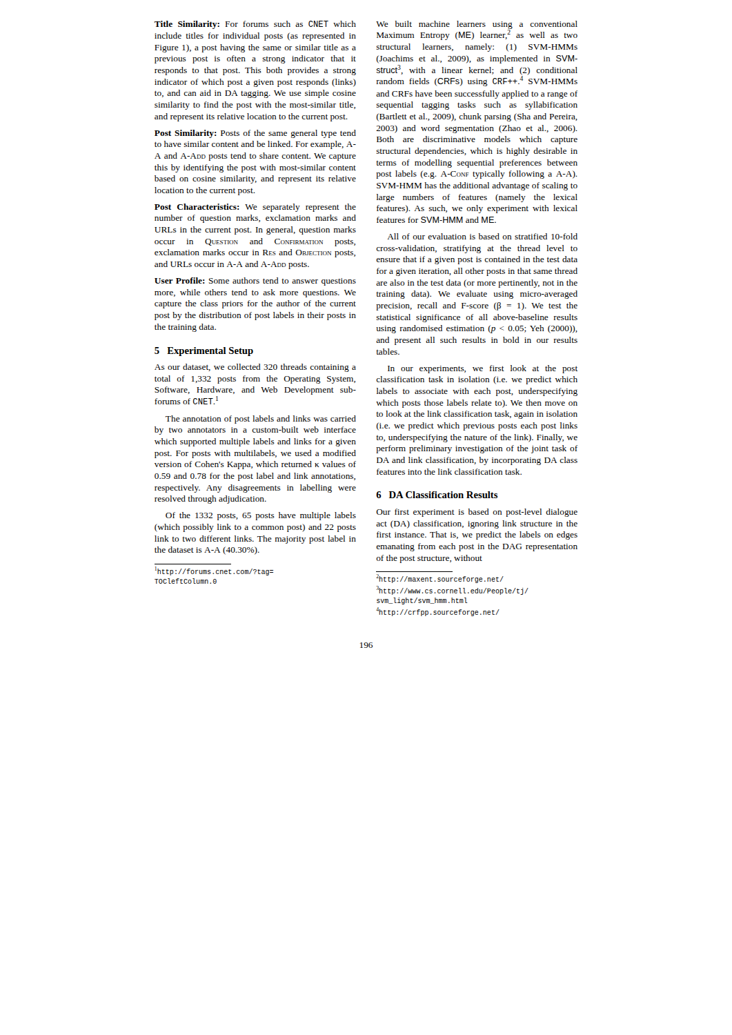Title Similarity: For forums such as CNET which include titles for individual posts (as represented in Figure 1), a post having the same or similar title as a previous post is often a strong indicator that it responds to that post. This both provides a strong indicator of which post a given post responds (links) to, and can aid in DA tagging. We use simple cosine similarity to find the post with the most-similar title, and represent its relative location to the current post.
Post Similarity: Posts of the same general type tend to have similar content and be linked. For example, A-A and A-Add posts tend to share content. We capture this by identifying the post with most-similar content based on cosine similarity, and represent its relative location to the current post.
Post Characteristics: We separately represent the number of question marks, exclamation marks and URLs in the current post. In general, question marks occur in Question and Confirmation posts, exclamation marks occur in Res and Objection posts, and URLs occur in A-A and A-Add posts.
User Profile: Some authors tend to answer questions more, while others tend to ask more questions. We capture the class priors for the author of the current post by the distribution of post labels in their posts in the training data.
5 Experimental Setup
As our dataset, we collected 320 threads containing a total of 1,332 posts from the Operating System, Software, Hardware, and Web Development sub-forums of CNET.1
The annotation of post labels and links was carried by two annotators in a custom-built web interface which supported multiple labels and links for a given post. For posts with multilabels, we used a modified version of Cohen's Kappa, which returned κ values of 0.59 and 0.78 for the post label and link annotations, respectively. Any disagreements in labelling were resolved through adjudication.
Of the 1332 posts, 65 posts have multiple labels (which possibly link to a common post) and 22 posts link to two different links. The majority post label in the dataset is A-A (40.30%).
1http://forums.cnet.com/?tag=
TOCleftColumn.0
We built machine learners using a conventional Maximum Entropy (ME) learner,2 as well as two structural learners, namely: (1) SVM-HMMs (Joachims et al., 2009), as implemented in SVM-struct3, with a linear kernel; and (2) conditional random fields (CRFs) using CRF++.4 SVM-HMMs and CRFs have been successfully applied to a range of sequential tagging tasks such as syllabification (Bartlett et al., 2009), chunk parsing (Sha and Pereira, 2003) and word segmentation (Zhao et al., 2006). Both are discriminative models which capture structural dependencies, which is highly desirable in terms of modelling sequential preferences between post labels (e.g. A-Conf typically following a A-A). SVM-HMM has the additional advantage of scaling to large numbers of features (namely the lexical features). As such, we only experiment with lexical features for SVM-HMM and ME.
All of our evaluation is based on stratified 10-fold cross-validation, stratifying at the thread level to ensure that if a given post is contained in the test data for a given iteration, all other posts in that same thread are also in the test data (or more pertinently, not in the training data). We evaluate using micro-averaged precision, recall and F-score (β = 1). We test the statistical significance of all above-baseline results using randomised estimation (p < 0.05; Yeh (2000)), and present all such results in bold in our results tables.
In our experiments, we first look at the post classification task in isolation (i.e. we predict which labels to associate with each post, underspecifying which posts those labels relate to). We then move on to look at the link classification task, again in isolation (i.e. we predict which previous posts each post links to, underspecifying the nature of the link). Finally, we perform preliminary investigation of the joint task of DA and link classification, by incorporating DA class features into the link classification task.
6 DA Classification Results
Our first experiment is based on post-level dialogue act (DA) classification, ignoring link structure in the first instance. That is, we predict the labels on edges emanating from each post in the DAG representation of the post structure, without
2http://maxent.sourceforge.net/
3http://www.cs.cornell.edu/People/tj/
svm_light/svm_hmm.html
4http://crfpp.sourceforge.net/
196